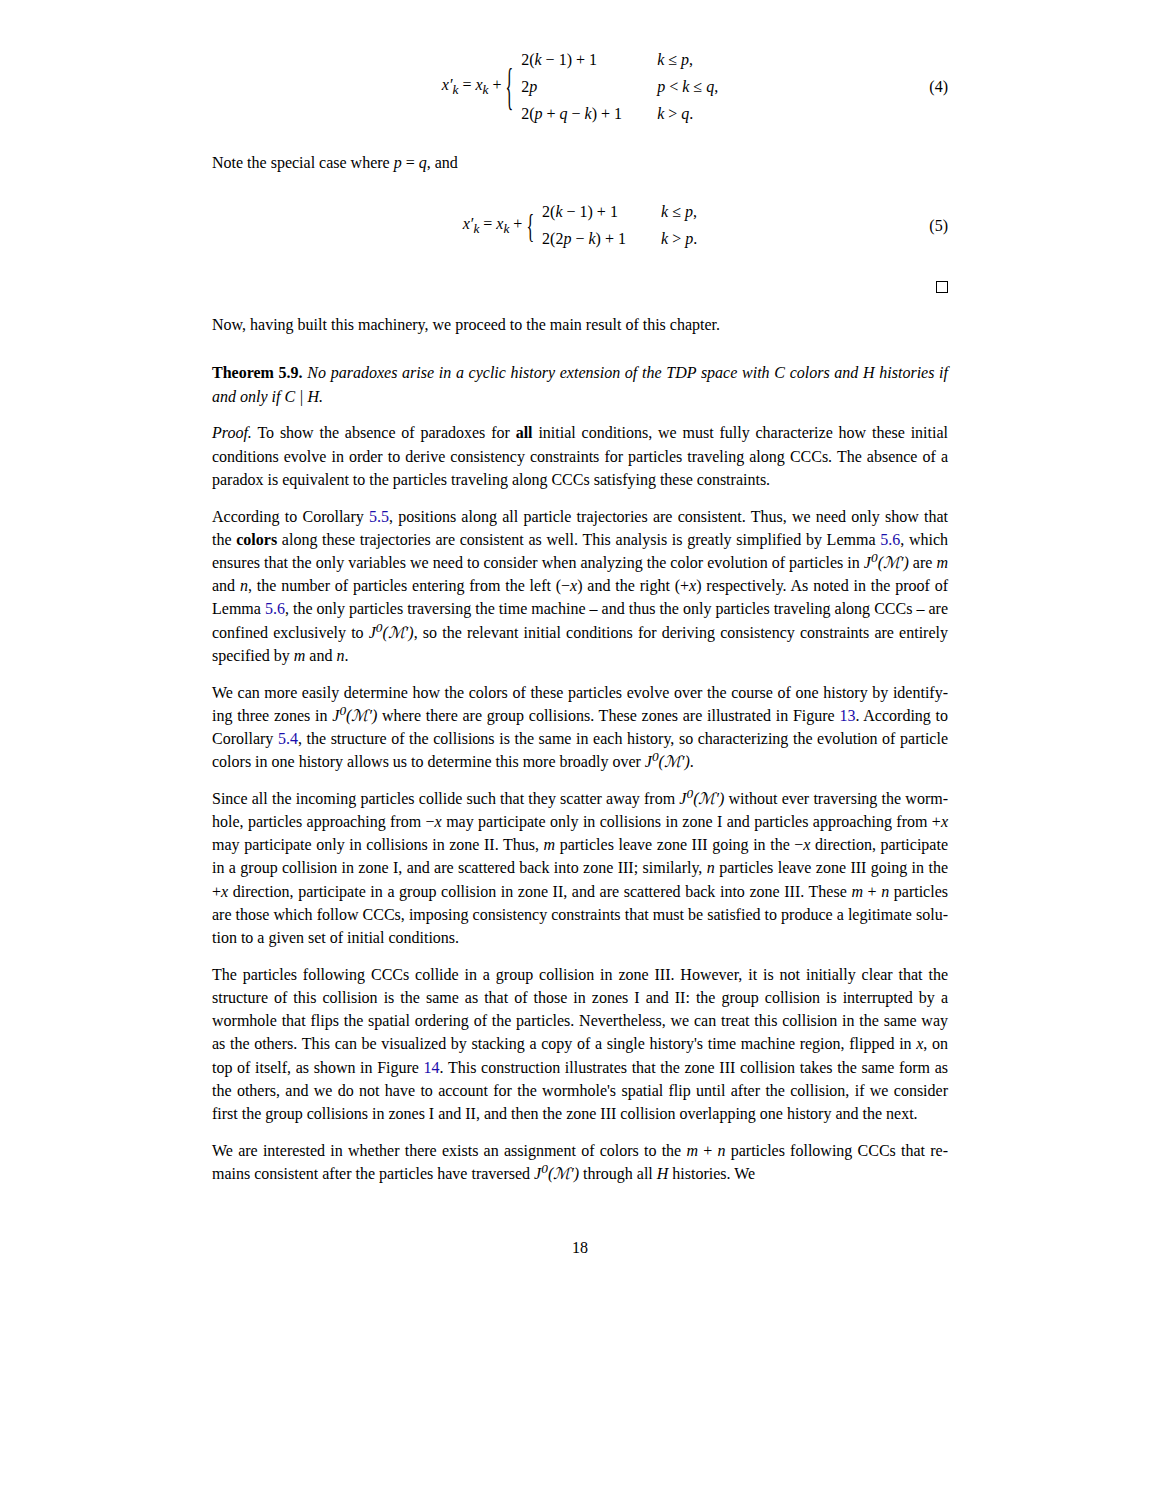x′k = xk + { 2(k − 1) + 1 k ≤ p, 2p p < k ≤ q, 2(p + q − k) + 1 k > q.
(4)
Note the special case where p = q, and
x′k = xk + { 2(k − 1) + 1 k ≤ p, 2(2p − k) + 1 k > p.
(5)
Now, having built this machinery, we proceed to the main result of this chapter.
Theorem 5.9. No paradoxes arise in a cyclic history extension of the TDP space with C colors and H histories if and only if C | H.
Proof. To show the absence of paradoxes for all initial conditions, we must fully characterize how these initial conditions evolve in order to derive consistency constraints for particles traveling along CCCs. The absence of a paradox is equivalent to the particles traveling along CCCs satisfying these constraints.
According to Corollary 5.5, positions along all particle trajectories are consistent. Thus, we need only show that the colors along these trajectories are consistent as well. This analysis is greatly simplified by Lemma 5.6, which ensures that the only variables we need to consider when analyzing the color evolution of particles in J0(ℳ′) are m and n, the number of particles entering from the left (−x) and the right (+x) respectively. As noted in the proof of Lemma 5.6, the only particles traversing the time machine – and thus the only particles traveling along CCCs – are confined exclusively to J0(ℳ′), so the relevant initial conditions for deriving consistency constraints are entirely specified by m and n.
We can more easily determine how the colors of these particles evolve over the course of one history by identifying three zones in J0(ℳ′) where there are group collisions. These zones are illustrated in Figure 13. According to Corollary 5.4, the structure of the collisions is the same in each history, so characterizing the evolution of particle colors in one history allows us to determine this more broadly over J0(ℳ′).
Since all the incoming particles collide such that they scatter away from J0(ℳ′) without ever traversing the wormhole, particles approaching from −x may participate only in collisions in zone I and particles approaching from +x may participate only in collisions in zone II. Thus, m particles leave zone III going in the −x direction, participate in a group collision in zone I, and are scattered back into zone III; similarly, n particles leave zone III going in the +x direction, participate in a group collision in zone II, and are scattered back into zone III. These m + n particles are those which follow CCCs, imposing consistency constraints that must be satisfied to produce a legitimate solution to a given set of initial conditions.
The particles following CCCs collide in a group collision in zone III. However, it is not initially clear that the structure of this collision is the same as that of those in zones I and II: the group collision is interrupted by a wormhole that flips the spatial ordering of the particles. Nevertheless, we can treat this collision in the same way as the others. This can be visualized by stacking a copy of a single history's time machine region, flipped in x, on top of itself, as shown in Figure 14. This construction illustrates that the zone III collision takes the same form as the others, and we do not have to account for the wormhole's spatial flip until after the collision, if we consider first the group collisions in zones I and II, and then the zone III collision overlapping one history and the next.
We are interested in whether there exists an assignment of colors to the m + n particles following CCCs that remains consistent after the particles have traversed J0(ℳ′) through all H histories. We
18